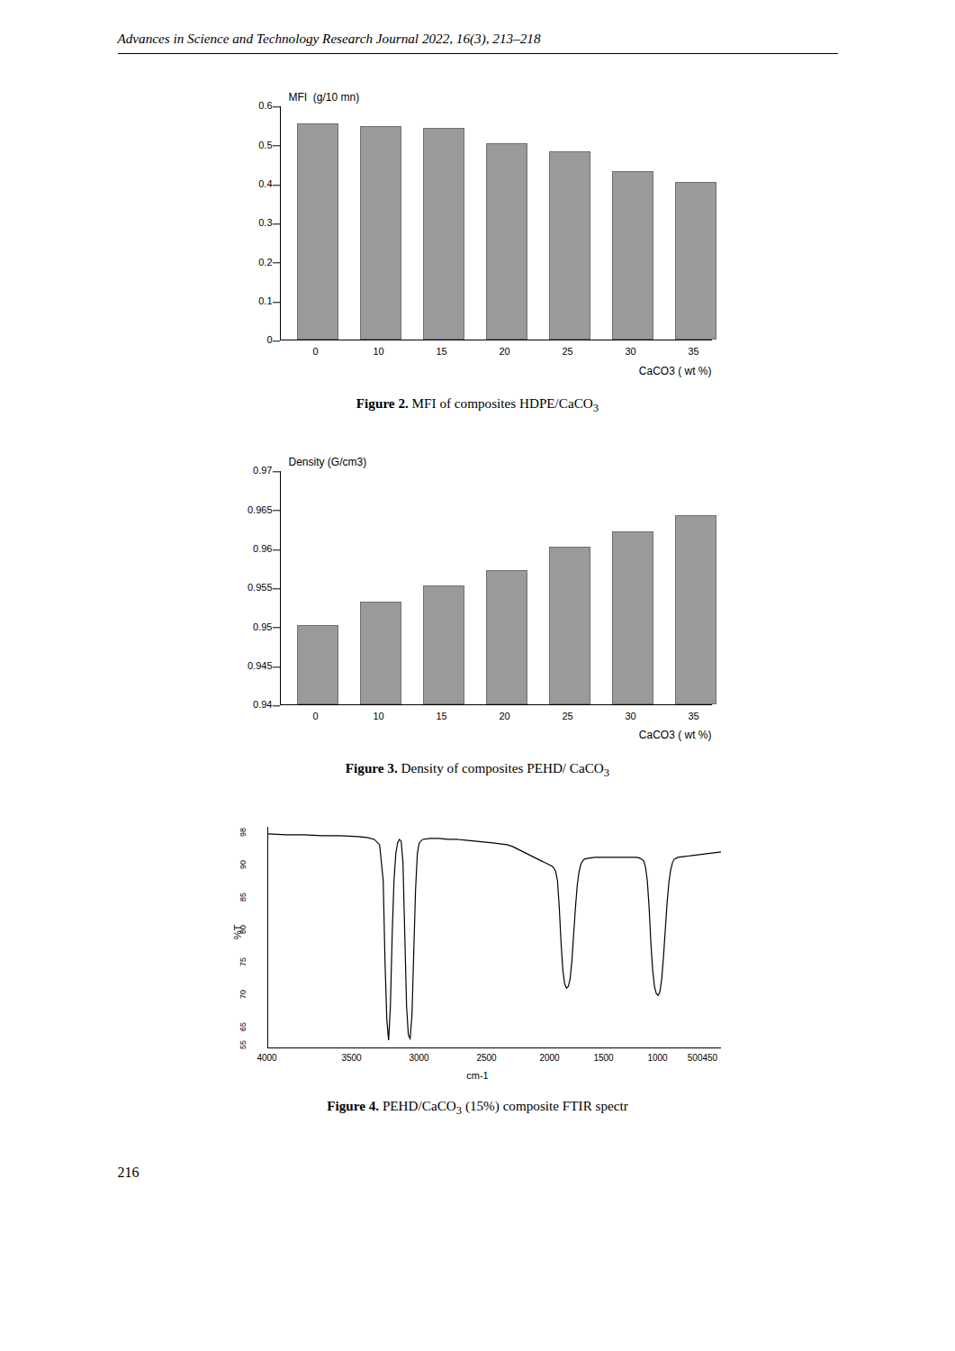Advances in Science and Technology Research Journal 2022, 16(3), 213–218
MFI (g/10 mn)
CaCO3 ( wt %)
0.6
0.5
0.4
0.3
0.2
0.1
0
0
10
15
20
25
30
35
Figure 2. MFI of composites HDPE/CaCO3
Density (G/cm3)
CaCO3 ( wt %)
0.97
0.965
0.96
0.955
0.95
0.945
0.94
0
10
15
20
25
30
35
Figure 3. Density of composites PEHD/ CaCO3
%T
cm-1
98
90
85
80
75
70
65
55
4000
3500
3000
2500
2000
1500
1000
500450
Figure 4. PEHD/CaCO3 (15%) composite FTIR spectr
216